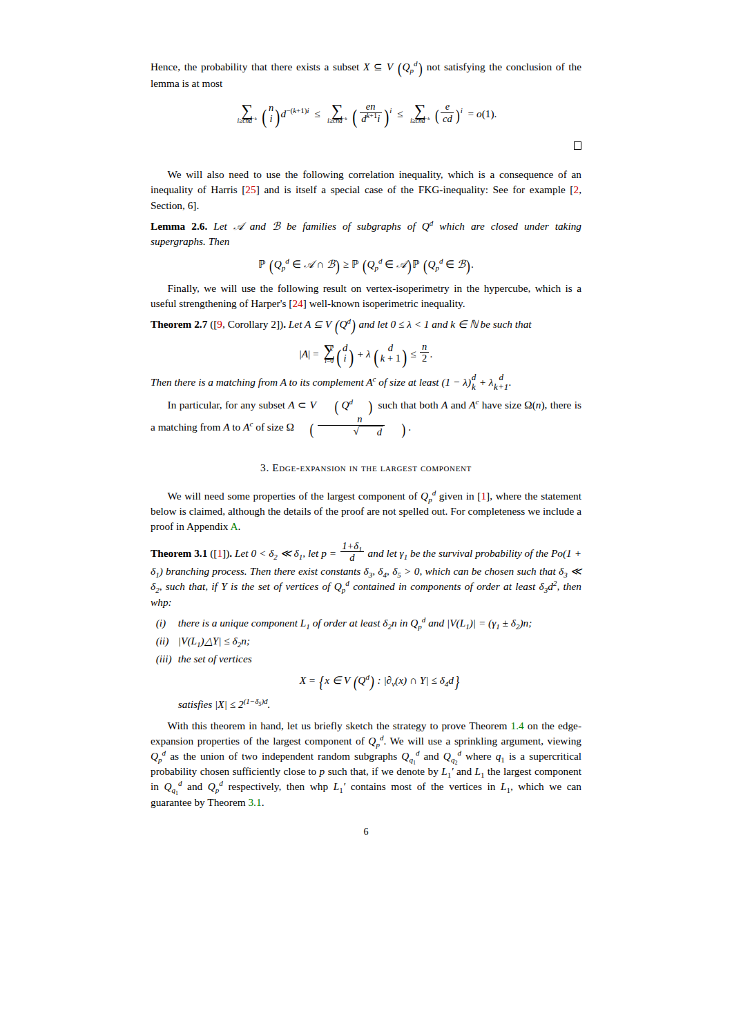Hence, the probability that there exists a subset X ⊆ V (Qpd) not satisfying the conclusion of the lemma is at most
∑i≥cnd−k (ni) d−(k+1)i ≤ ∑i≥cnd−k (en dk+1i)i ≤ ∑i≥cnd−k (ecd)i = o(1).
We will also need to use the following correlation inequality, which is a consequence of an inequality of Harris [25] and is itself a special case of the FKG-inequality: See for example [2, Section, 6].
Lemma 2.6. Let 𝒜 and ℬ be families of subgraphs of Qd which are closed under taking supergraphs. Then
ℙ (Qpd ∈ 𝒜 ∩ ℬ) ≥ ℙ (Qpd ∈ 𝒜) ℙ (Qpd ∈ ℬ).
Finally, we will use the following result on vertex-isoperimetry in the hypercube, which is a useful strengthening of Harper's [24] well-known isoperimetric inequality.
Theorem 2.7 ([9, Corollary 2]). Let A ⊆ V (Qd) and let 0 ≤ λ < 1 and k ∈ ℕ be such that
|A| = ∑i=0k (di) + λ (dk + 1) ≤ n 2.
Then there is a matching from A to its complement Ac of size at least (1 − λ)dk + λdk+1.
In particular, for any subset A ⊂ V (Qd) such that both A and Ac have size Ω(n), there is a matching from A to Ac of size Ω(nd).
3. Edge-expansion in the largest component
We will need some properties of the largest component of Qpd given in [1], where the statement below is claimed, although the details of the proof are not spelled out. For completeness we include a proof in Appendix A.
Theorem 3.1 ([1]). Let 0 < δ2 ≪ δ1, let p = 1+δ1 d and let γ1 be the survival probability of the Po(1 + δ1) branching process. Then there exist constants δ3, δ4, δ5 > 0, which can be chosen such that δ3 ≪ δ2, such that, if Y is the set of vertices of Qpd contained in components of order at least δ3d2, then whp:
there is a unique component L1 of order at least δ2n in Qpd and |V(L1)| = (γ1 ± δ2)n;
|V(L1)△Y| ≤ δ2n;
the set of vertices
X = {x ∈ V (Qd) : |∂v(x) ∩ Y| ≤ δ4d}
satisfies |X| ≤ 2(1−δ5)d.
With this theorem in hand, let us briefly sketch the strategy to prove Theorem 1.4 on the edge-expansion properties of the largest component of Qpd. We will use a sprinkling argument, viewing Qpd as the union of two independent random subgraphs Qq1d and Qq2d where q1 is a supercritical probability chosen sufficiently close to p such that, if we denote by L1′ and L1 the largest component in Qq1d and Qpd respectively, then whp L1′ contains most of the vertices in L1, which we can guarantee by Theorem 3.1.
6